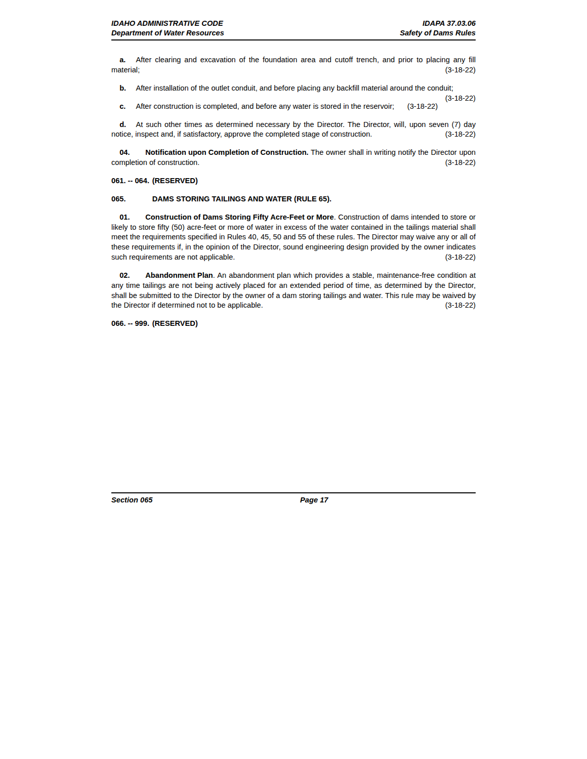IDAHO ADMINISTRATIVE CODE
Department of Water Resources
IDAPA 37.03.06
Safety of Dams Rules
a. After clearing and excavation of the foundation area and cutoff trench, and prior to placing any fill material;(3-18-22)
b. After installation of the outlet conduit, and before placing any backfill material around the conduit;(3-18-22)
c. After construction is completed, and before any water is stored in the reservoir;(3-18-22)
d. At such other times as determined necessary by the Director. The Director, will, upon seven (7) day notice, inspect and, if satisfactory, approve the completed stage of construction.(3-18-22)
04. Notification upon Completion of Construction. The owner shall in writing notify the Director upon completion of construction.(3-18-22)
061. -- 064.(RESERVED)
065. DAMS STORING TAILINGS AND WATER (RULE 65).
01. Construction of Dams Storing Fifty Acre-Feet or More. Construction of dams intended to store or likely to store fifty (50) acre-feet or more of water in excess of the water contained in the tailings material shall meet the requirements specified in Rules 40, 45, 50 and 55 of these rules. The Director may waive any or all of these requirements if, in the opinion of the Director, sound engineering design provided by the owner indicates such requirements are not applicable.(3-18-22)
02. Abandonment Plan. An abandonment plan which provides a stable, maintenance-free condition at any time tailings are not being actively placed for an extended period of time, as determined by the Director, shall be submitted to the Director by the owner of a dam storing tailings and water. This rule may be waived by the Director if determined not to be applicable.(3-18-22)
066. -- 999.(RESERVED)
Section 065
Page 17